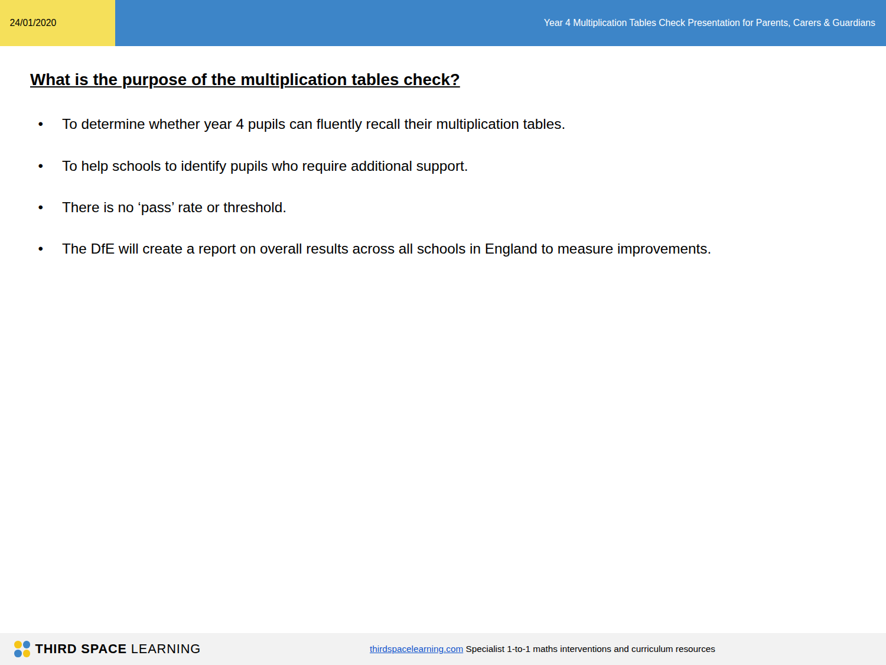24/01/2020
Year 4 Multiplication Tables Check Presentation for Parents, Carers & Guardians
What is the purpose of the multiplication tables check?
To determine whether year 4 pupils can fluently recall their multiplication tables.
To help schools to identify pupils who require additional support.
There is no ‘pass’ rate or threshold.
The DfE will create a report on overall results across all schools in England to measure improvements.
THIRD SPACE LEARNING
thirdspacelearning.com Specialist 1-to-1 maths interventions and curriculum resources